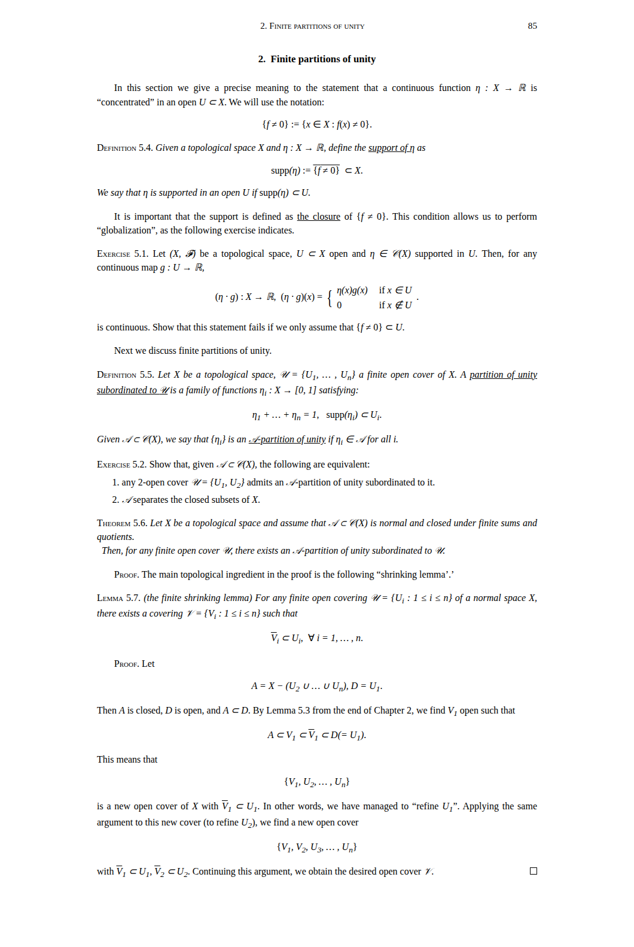2. Finite partitions of unity 85
2. Finite partitions of unity
In this section we give a precise meaning to the statement that a continuous function η : X → ℝ is “concentrated” in an open U ⊂ X. We will use the notation:
{f ≠ 0} := {x ∈ X : f(x) ≠ 0}.
Definition 5.4. Given a topological space X and η : X → ℝ, define the support of η as
supp(η) := {f ≠ 0} ⊂ X.
We say that η is supported in an open U if supp(η) ⊂ U.
It is important that the support is defined as the closure of {f ≠ 0}. This condition allows us to perform “globalization”, as the following exercise indicates.
Exercise 5.1. Let (X, 𝓕) be a topological space, U ⊂ X open and η ∈ 𝒞(X) supported in U. Then, for any continuous map g : U → ℝ,
(η · g) : X → ℝ, (η · g)(x) = { η(x)g(x) if x ∈ U 0 if x ∉ U .
is continuous. Show that this statement fails if we only assume that {f ≠ 0} ⊂ U.
Next we discuss finite partitions of unity.
Definition 5.5. Let X be a topological space, 𝒰 = {U1, … , Un} a finite open cover of X. A partition of unity subordinated to 𝒰 is a family of functions ηi : X → [0, 1] satisfying:
η1 + … + ηn = 1, supp(ηi) ⊂ Ui.
Given 𝒜 ⊂ 𝒞(X), we say that {ηi} is an 𝒜-partition of unity if ηi ∈ 𝒜 for all i.
Exercise 5.2. Show that, given 𝒜 ⊂ 𝒞(X), the following are equivalent:
any 2-open cover 𝒰 = {U1, U2} admits an 𝒜-partition of unity subordinated to it.
𝒜 separates the closed subsets of X.
Theorem 5.6. Let X be a topological space and assume that 𝒜 ⊂ 𝒞(X) is normal and closed under finite sums and quotients.
Then, for any finite open cover 𝒰, there exists an 𝒜-partition of unity subordinated to 𝒰.
Proof. The main topological ingredient in the proof is the following “shrinking lemma’.’
Lemma 5.7. (the finite shrinking lemma) For any finite open covering 𝒰 = {Ui : 1 ≤ i ≤ n} of a normal space X, there exists a covering 𝒱 = {Vi : 1 ≤ i ≤ n} such that
Vi ⊂ Ui, ∀ i = 1, … , n.
Proof. Let
A = X − (U2 ∪ … ∪ Un), D = U1.
Then A is closed, D is open, and A ⊂ D. By Lemma 5.3 from the end of Chapter 2, we find V1 open such that
A ⊂ V1 ⊂ V 1 ⊂ D(= U1).
This means that
{V1, U2, … , Un}
is a new open cover of X with V 1 ⊂ U1. In other words, we have managed to “refine U1”. Applying the same argument to this new cover (to refine U2), we find a new open cover
{V1, V2, U3, … , Un}
with V 1 ⊂ U1, V 2 ⊂ U2. Continuing this argument, we obtain the desired open cover 𝒱.